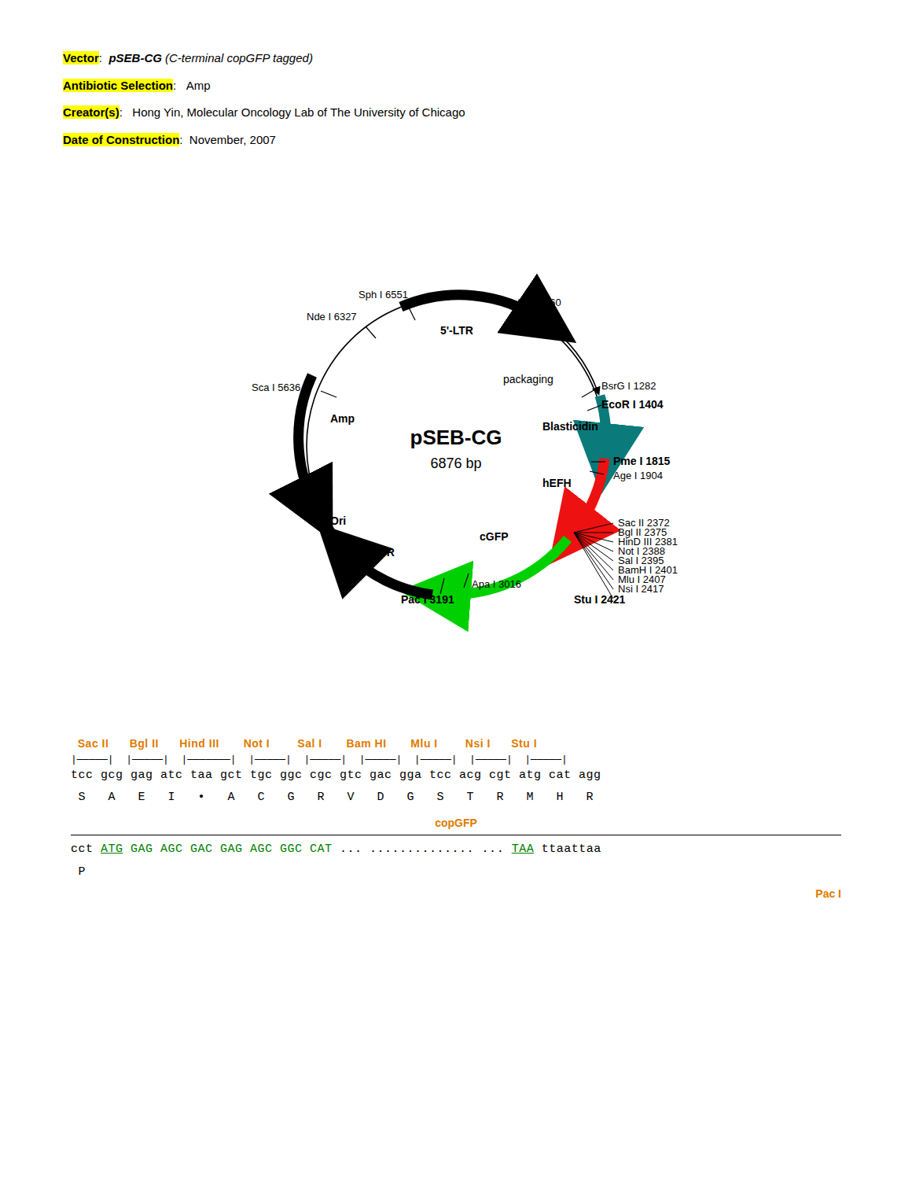Vector: pSEB-CG (C-terminal copGFP tagged)
Antibiotic Selection: Amp
Creator(s): Hong Yin, Molecular Oncology Lab of The University of Chicago
Date of Construction: November, 2007
Sph I 6551 Nde I 6327 Sca I 5636 Spe I 660 BsrG I 1282 EcoR I 1404 Pme I 1815 Age I 1904 Sac II 2372 Bgl II 2375 HinD III 2381 Not I 2388 Sal I 2395 BamH I 2401 Mlu I 2407 Nsi I 2417 Stu I 2421 Apa I 3016 Pac I 3191 5'-LTR Amp Blasticidin hEFH cGFP 3'-LTR Ori packaging pSEB-CG 6876 bp
Sac II Bgl II Hind III Not I Sal I Bam HI Mlu I Nsi I Stu I
|—————| |—————| |———————| |—————| |—————| |—————| |—————| |—————| |—————|
tcc gcg gag atc taa gct tgc ggc cgc gtc gac gga tcc acg cgt atg cat agg
S A E I • A C G R V D G S T R M H R
copGFP
cct ATG GAG AGC GAC GAG AGC GGC CAT ... .............. ... TAA ttaattaa
P
Pac I